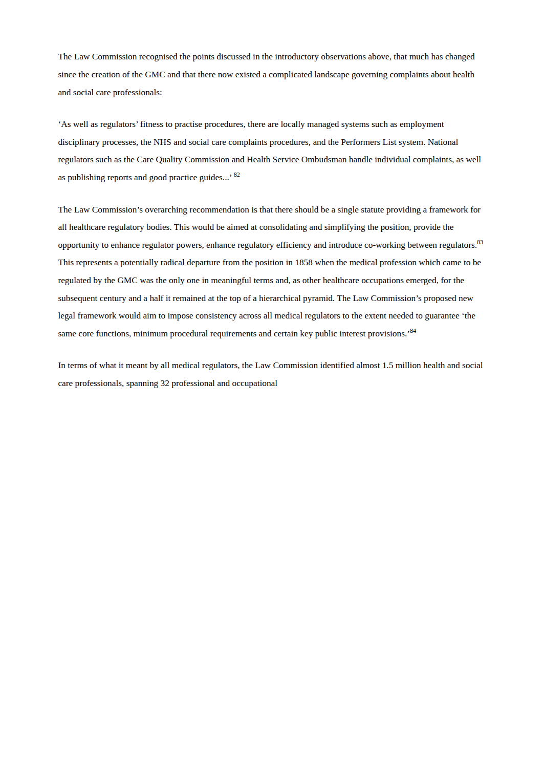The Law Commission recognised the points discussed in the introductory observations above, that much has changed since the creation of the GMC and that there now existed a complicated landscape governing complaints about health and social care professionals:
‘As well as regulators’ fitness to practise procedures, there are locally managed systems such as employment disciplinary processes, the NHS and social care complaints procedures, and the Performers List system. National regulators such as the Care Quality Commission and Health Service Ombudsman handle individual complaints, as well as publishing reports and good practice guides...’ 82
The Law Commission’s overarching recommendation is that there should be a single statute providing a framework for all healthcare regulatory bodies. This would be aimed at consolidating and simplifying the position, provide the opportunity to enhance regulator powers, enhance regulatory efficiency and introduce co-working between regulators.83 This represents a potentially radical departure from the position in 1858 when the medical profession which came to be regulated by the GMC was the only one in meaningful terms and, as other healthcare occupations emerged, for the subsequent century and a half it remained at the top of a hierarchical pyramid. The Law Commission’s proposed new legal framework would aim to impose consistency across all medical regulators to the extent needed to guarantee ‘the same core functions, minimum procedural requirements and certain key public interest provisions.’84
In terms of what it meant by all medical regulators, the Law Commission identified almost 1.5 million health and social care professionals, spanning 32 professional and occupational